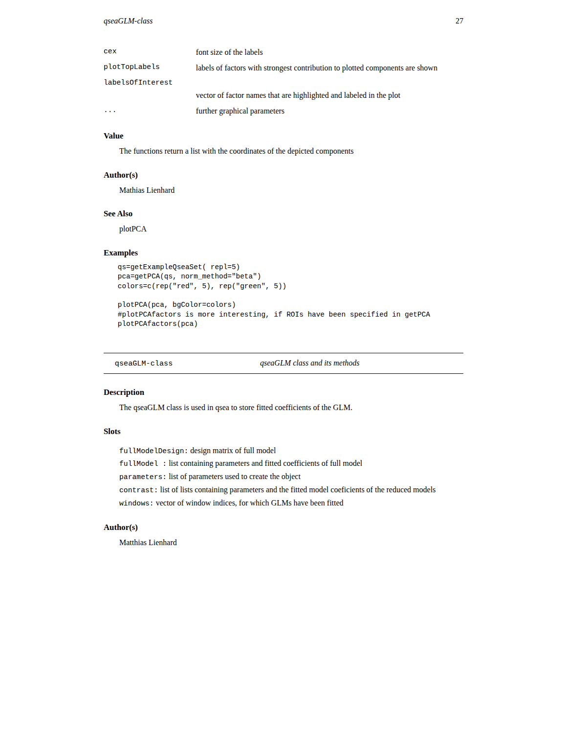qseaGLM-class 27
cex
font size of the labels
plotTopLabels
labels of factors with strongest contribution to plotted components are shown
labelsOfInterest
vector of factor names that are highlighted and labeled in the plot
...
further graphical parameters
Value
The functions return a list with the coordinates of the depicted components
Author(s)
Mathias Lienhard
See Also
plotPCA
Examples
qs=getExampleQseaSet( repl=5)
pca=getPCA(qs, norm_method="beta")
colors=c(rep("red", 5), rep("green", 5))

plotPCA(pca, bgColor=colors)
#plotPCAfactors is more interesting, if ROIs have been specified in getPCA
plotPCAfactors(pca)
qseaGLM-class qseaGLM class and its methods
Description
The qseaGLM class is used in qsea to store fitted coefficients of the GLM.
Slots
fullModelDesign:
design matrix of full model
fullModel :
list containing parameters and fitted coefficients of full model
parameters:
list of parameters used to create the object
contrast:
list of lists containing parameters and the fitted model coeficients of the reduced models
windows:
vector of window indices, for which GLMs have been fitted
Author(s)
Matthias Lienhard